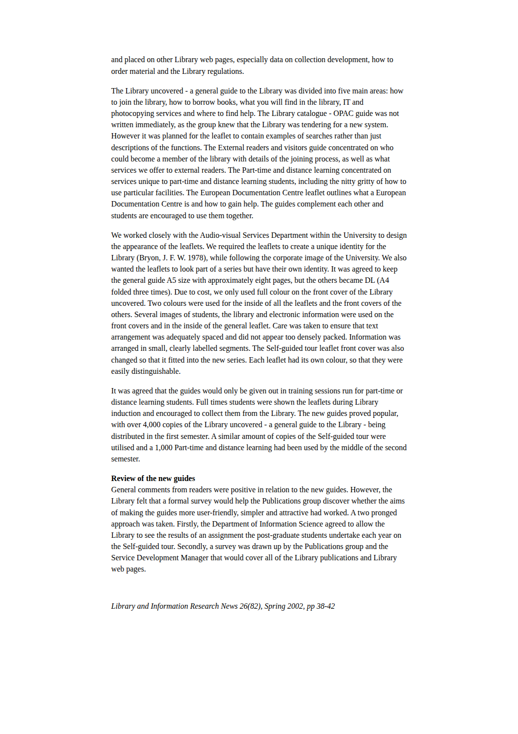and placed on other Library web pages, especially data on collection development, how to order material and the Library regulations.
The Library uncovered - a general guide to the Library was divided into five main areas: how to join the library, how to borrow books, what you will find in the library, IT and photocopying services and where to find help. The Library catalogue - OPAC guide was not written immediately, as the group knew that the Library was tendering for a new system. However it was planned for the leaflet to contain examples of searches rather than just descriptions of the functions. The External readers and visitors guide concentrated on who could become a member of the library with details of the joining process, as well as what services we offer to external readers. The Part-time and distance learning concentrated on services unique to part-time and distance learning students, including the nitty gritty of how to use particular facilities. The European Documentation Centre leaflet outlines what a European Documentation Centre is and how to gain help. The guides complement each other and students are encouraged to use them together.
We worked closely with the Audio-visual Services Department within the University to design the appearance of the leaflets. We required the leaflets to create a unique identity for the Library (Bryon, J. F. W. 1978), while following the corporate image of the University. We also wanted the leaflets to look part of a series but have their own identity. It was agreed to keep the general guide A5 size with approximately eight pages, but the others became DL (A4 folded three times). Due to cost, we only used full colour on the front cover of the Library uncovered. Two colours were used for the inside of all the leaflets and the front covers of the others. Several images of students, the library and electronic information were used on the front covers and in the inside of the general leaflet. Care was taken to ensure that text arrangement was adequately spaced and did not appear too densely packed. Information was arranged in small, clearly labelled segments. The Self-guided tour leaflet front cover was also changed so that it fitted into the new series. Each leaflet had its own colour, so that they were easily distinguishable.
It was agreed that the guides would only be given out in training sessions run for part-time or distance learning students. Full times students were shown the leaflets during Library induction and encouraged to collect them from the Library. The new guides proved popular, with over 4,000 copies of the Library uncovered - a general guide to the Library - being distributed in the first semester. A similar amount of copies of the Self-guided tour were utilised and a 1,000 Part-time and distance learning had been used by the middle of the second semester.
Review of the new guides
General comments from readers were positive in relation to the new guides. However, the Library felt that a formal survey would help the Publications group discover whether the aims of making the guides more user-friendly, simpler and attractive had worked. A two pronged approach was taken. Firstly, the Department of Information Science agreed to allow the Library to see the results of an assignment the post-graduate students undertake each year on the Self-guided tour. Secondly, a survey was drawn up by the Publications group and the Service Development Manager that would cover all of the Library publications and Library web pages.
Library and Information Research News 26(82), Spring 2002, pp 38-42